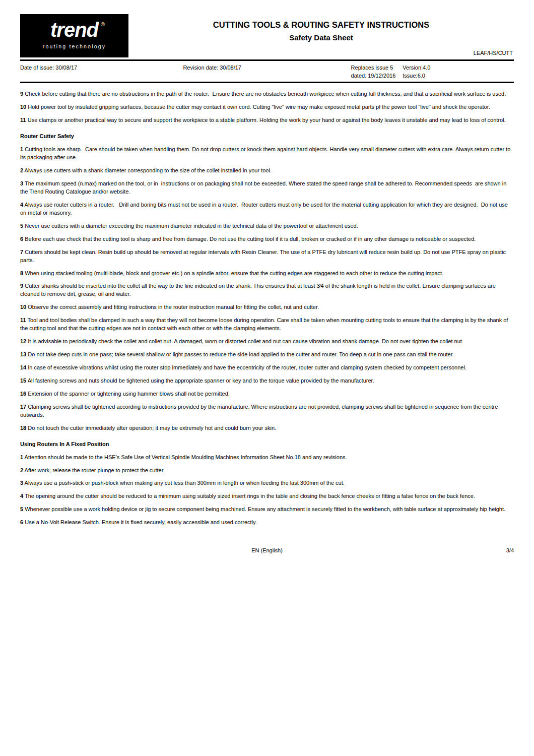trend®
routing technology
CUTTING TOOLS & ROUTING SAFETY INSTRUCTIONS
Safety Data Sheet
LEAF/HS/CUTT
Date of issue: 30/08/17
Revision date: 30/08/17
Replaces issue 5
dated: 19/12/2016
Version:4.0
Issue:6.0
9 Check before cutting that there are no obstructions in the path of the router. Ensure there are no obstacles beneath workpiece when cutting full thickness, and that a sacrificial work surface is used.
10 Hold power tool by insulated gripping surfaces, because the cutter may contact it own cord. Cutting "live" wire may make exposed metal parts pf the power tool "live" and shock the operator.
11 Use clamps or another practical way to secure and support the workpiece to a stable platform. Holding the work by your hand or against the body leaves it unstable and may lead to loss of control.
Router Cutter Safety
1 Cutting tools are sharp. Care should be taken when handling them. Do not drop cutters or knock them against hard objects. Handle very small diameter cutters with extra care. Always return cutter to its packaging after use.
2 Always use cutters with a shank diameter corresponding to the size of the collet installed in your tool.
3 The maximum speed (n.max) marked on the tool, or in instructions or on packaging shall not be exceeded. Where stated the speed range shall be adhered to. Recommended speeds are shown in the Trend Routing Catalogue and/or website.
4 Always use router cutters in a router. Drill and boring bits must not be used in a router. Router cutters must only be used for the material cutting application for which they are designed. Do not use on metal or masonry.
5 Never use cutters with a diameter exceeding the maximum diameter indicated in the technical data of the powertool or attachment used.
6 Before each use check that the cutting tool is sharp and free from damage. Do not use the cutting tool if it is dull, broken or cracked or if in any other damage is noticeable or suspected.
7 Cutters should be kept clean. Resin build up should be removed at regular intervals with Resin Cleaner. The use of a PTFE dry lubricant will reduce resin build up. Do not use PTFE spray on plastic parts.
8 When using stacked tooling (multi-blade, block and groover etc.) on a spindle arbor, ensure that the cutting edges are staggered to each other to reduce the cutting impact.
9 Cutter shanks should be inserted into the collet all the way to the line indicated on the shank. This ensures that at least 3⁄4 of the shank length is held in the collet. Ensure clamping surfaces are cleaned to remove dirt, grease, oil and water.
10 Observe the correct assembly and fitting instructions in the router instruction manual for fitting the collet, nut and cutter.
11 Tool and tool bodies shall be clamped in such a way that they will not become loose during operation. Care shall be taken when mounting cutting tools to ensure that the clamping is by the shank of the cutting tool and that the cutting edges are not in contact with each other or with the clamping elements.
12 It is advisable to periodically check the collet and collet nut. A damaged, worn or distorted collet and nut can cause vibration and shank damage. Do not over-tighten the collet nut
13 Do not take deep cuts in one pass; take several shallow or light passes to reduce the side load applied to the cutter and router. Too deep a cut in one pass can stall the router.
14 In case of excessive vibrations whilst using the router stop immediately and have the eccentricity of the router, router cutter and clamping system checked by competent personnel.
15 All fastening screws and nuts should be tightened using the appropriate spanner or key and to the torque value provided by the manufacturer.
16 Extension of the spanner or tightening using hammer blows shall not be permitted.
17 Clamping screws shall be tightened according to instructions provided by the manufacture. Where instructions are not provided, clamping screws shall be tightened in sequence from the centre outwards.
18 Do not touch the cutter immediately after operation; it may be extremely hot and could burn your skin.
Using Routers In A Fixed Position
1 Attention should be made to the HSE’s Safe Use of Vertical Spindle Moulding Machines Information Sheet No.18 and any revisions.
2 After work, release the router plunge to protect the cutter.
3 Always use a push-stick or push-block when making any cut less than 300mm in length or when feeding the last 300mm of the cut.
4 The opening around the cutter should be reduced to a minimum using suitably sized insert rings in the table and closing the back fence cheeks or fitting a false fence on the back fence.
5 Whenever possible use a work holding device or jig to secure component being machined. Ensure any attachment is securely fitted to the workbench, with table surface at approximately hip height.
6 Use a No-Volt Release Switch. Ensure it is fixed securely, easily accessible and used correctly.
EN (English)
3/4